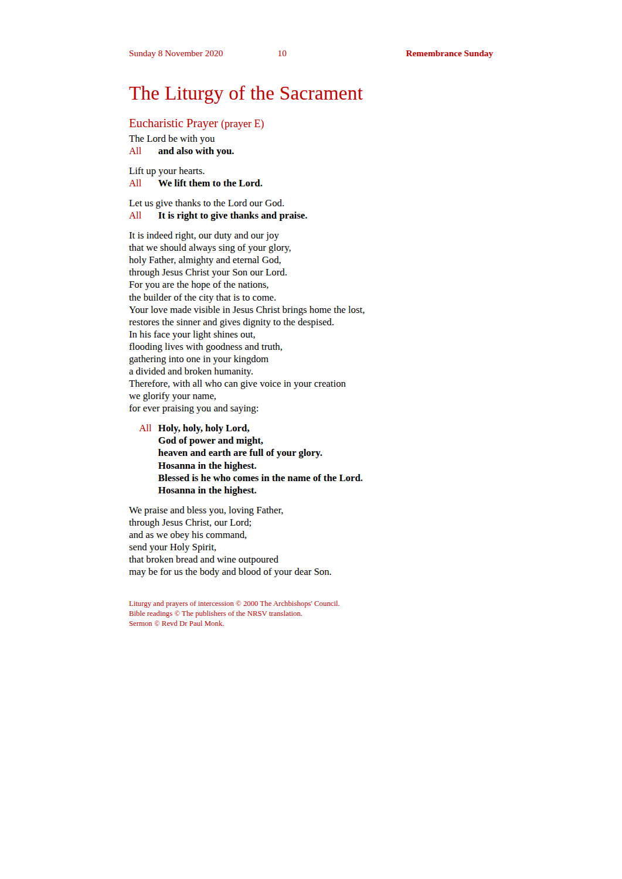Sunday 8 November 2020
10
Remembrance Sunday
The Liturgy of the Sacrament
Eucharistic Prayer (prayer E)
The Lord be with you
All
and also with you.
Lift up your hearts.
All
We lift them to the Lord.
Let us give thanks to the Lord our God.
All
It is right to give thanks and praise.
It is indeed right, our duty and our joy
that we should always sing of your glory,
holy Father, almighty and eternal God,
through Jesus Christ your Son our Lord.
For you are the hope of the nations,
the builder of the city that is to come.
Your love made visible in Jesus Christ brings home the lost,
restores the sinner and gives dignity to the despised.
In his face your light shines out,
flooding lives with goodness and truth,
gathering into one in your kingdom
a divided and broken humanity.
Therefore, with all who can give voice in your creation
we glorify your name,
for ever praising you and saying:
All
Holy, holy, holy Lord,
God of power and might,
heaven and earth are full of your glory.
Hosanna in the highest.
Blessed is he who comes in the name of the Lord.
Hosanna in the highest.
We praise and bless you, loving Father,
through Jesus Christ, our Lord;
and as we obey his command,
send your Holy Spirit,
that broken bread and wine outpoured
may be for us the body and blood of your dear Son.
Liturgy and prayers of intercession © 2000 The Archbishops' Council.
Bible readings © The publishers of the NRSV translation.
Sermon © Revd Dr Paul Monk.